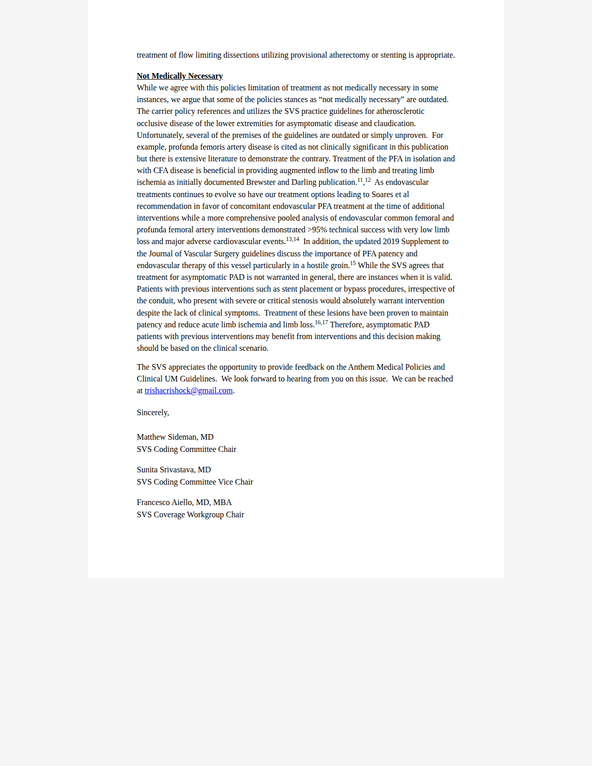treatment of flow limiting dissections utilizing provisional atherectomy or stenting is appropriate.
Not Medically Necessary
While we agree with this policies limitation of treatment as not medically necessary in some instances, we argue that some of the policies stances as “not medically necessary” are outdated. The carrier policy references and utilizes the SVS practice guidelines for atherosclerotic occlusive disease of the lower extremities for asymptomatic disease and claudication. Unfortunately, several of the premises of the guidelines are outdated or simply unproven. For example, profunda femoris artery disease is cited as not clinically significant in this publication but there is extensive literature to demonstrate the contrary. Treatment of the PFA in isolation and with CFA disease is beneficial in providing augmented inflow to the limb and treating limb ischemia as initially documented Brewster and Darling publication.11,12 As endovascular treatments continues to evolve so have our treatment options leading to Soares et al recommendation in favor of concomitant endovascular PFA treatment at the time of additional interventions while a more comprehensive pooled analysis of endovascular common femoral and profunda femoral artery interventions demonstrated >95% technical success with very low limb loss and major adverse cardiovascular events.13,14 In addition, the updated 2019 Supplement to the Journal of Vascular Surgery guidelines discuss the importance of PFA patency and endovascular therapy of this vessel particularly in a hostile groin.15 While the SVS agrees that treatment for asymptomatic PAD is not warranted in general, there are instances when it is valid. Patients with previous interventions such as stent placement or bypass procedures, irrespective of the conduit, who present with severe or critical stenosis would absolutely warrant intervention despite the lack of clinical symptoms. Treatment of these lesions have been proven to maintain patency and reduce acute limb ischemia and limb loss.16,17 Therefore, asymptomatic PAD patients with previous interventions may benefit from interventions and this decision making should be based on the clinical scenario.
The SVS appreciates the opportunity to provide feedback on the Anthem Medical Policies and Clinical UM Guidelines. We look forward to hearing from you on this issue. We can be reached at trishacrishock@gmail.com.
Sincerely,
Matthew Sideman, MD
SVS Coding Committee Chair
Sunita Srivastava, MD
SVS Coding Committee Vice Chair
Francesco Aiello, MD, MBA
SVS Coverage Workgroup Chair